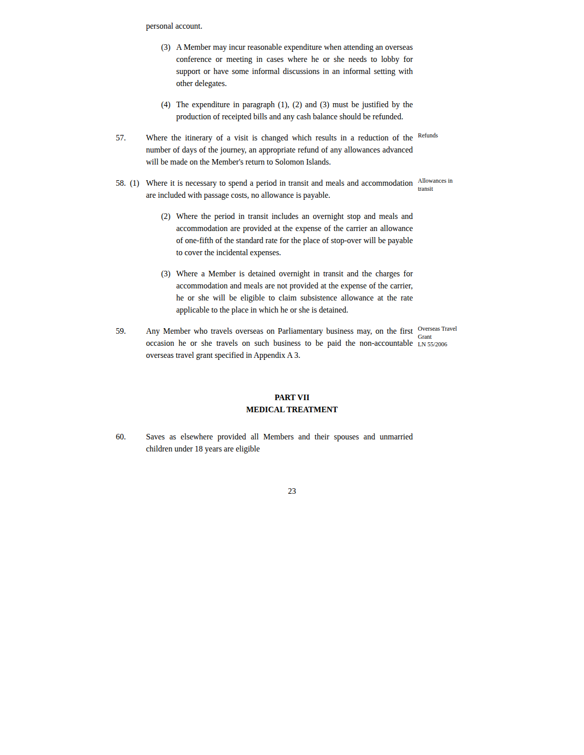personal account.
(3)
A Member may incur reasonable expenditure when attending an overseas conference or meeting in cases where he or she needs to lobby for support or have some informal discussions in an informal setting with other delegates.
(4)
The expenditure in paragraph (1), (2) and (3) must be justified by the production of receipted bills and any cash balance should be refunded.
57.
Where the itinerary of a visit is changed which results in a reduction of the number of days of the journey, an appropriate refund of any allowances advanced will be made on the Member's return to Solomon Islands.
Refunds
58. (1)
Where it is necessary to spend a period in transit and meals and accommodation are included with passage costs, no allowance is payable.
Allowances in transit
(2)
Where the period in transit includes an overnight stop and meals and accommodation are provided at the expense of the carrier an allowance of one-fifth of the standard rate for the place of stop-over will be payable to cover the incidental expenses.
(3)
Where a Member is detained overnight in transit and the charges for accommodation and meals are not provided at the expense of the carrier, he or she will be eligible to claim subsistence allowance at the rate applicable to the place in which he or she is detained.
59.
Any Member who travels overseas on Parliamentary business may, on the first occasion he or she travels on such business to be paid the non-accountable overseas travel grant specified in Appendix A 3.
Overseas Travel Grant
LN 55/2006
PART VII
MEDICAL TREATMENT
60.
Saves as elsewhere provided all Members and their spouses and unmarried children under 18 years are eligible
23